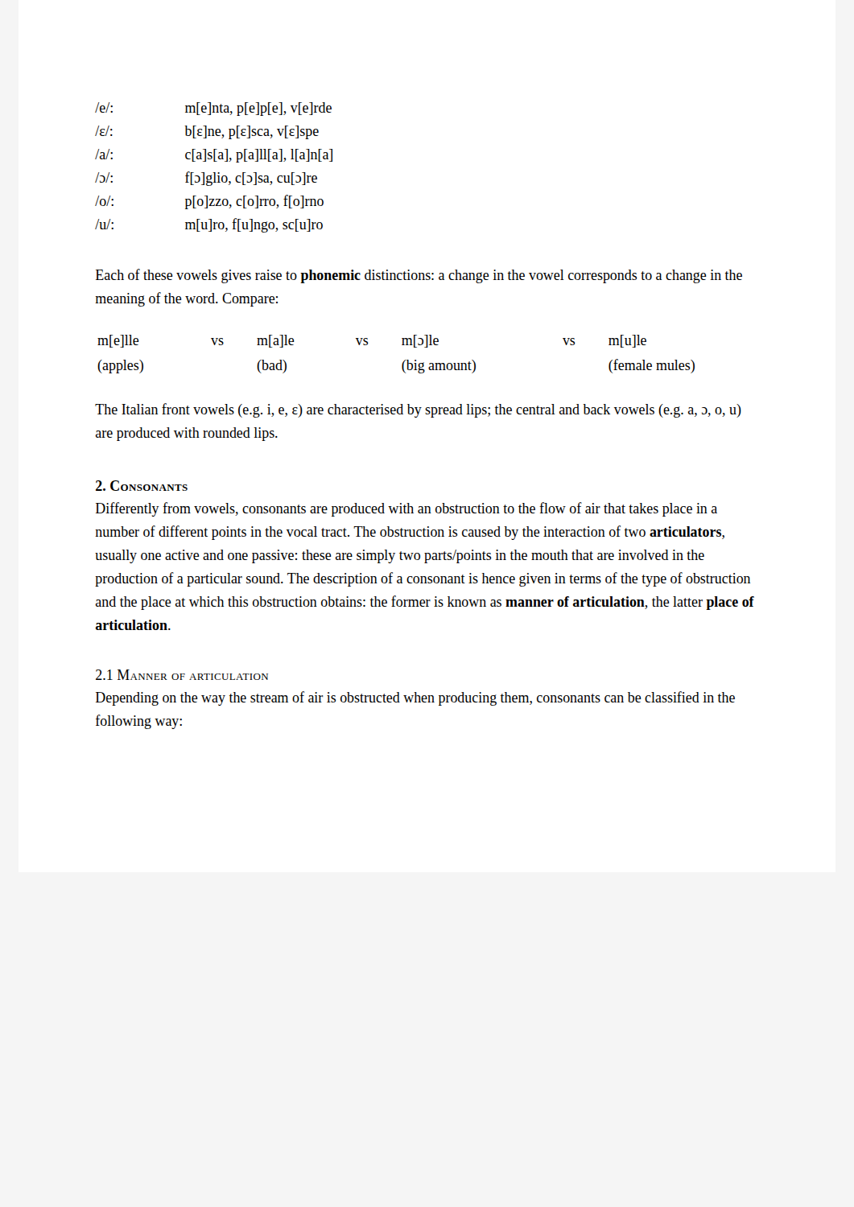/e/:
m[e]nta, p[e]p[e], v[e]rde
/ɛ/:
b[ɛ]ne, p[ɛ]sca, v[ɛ]spe
/a/:
c[a]s[a], p[a]ll[a], l[a]n[a]
/ɔ/:
f[ɔ]glio, c[ɔ]sa, cu[ɔ]re
/o/:
p[o]zzo, c[o]rro, f[o]rno
/u/:
m[u]ro, f[u]ngo, sc[u]ro
Each of these vowels gives raise to phonemic distinctions: a change in the vowel corresponds to a change in the meaning of the word. Compare:
| m[e]lle | vs | m[a]le | vs | m[ɔ]le | vs | m[u]le |
| (apples) | | (bad) | | (big amount) | | (female mules) |
The Italian front vowels (e.g. i, e, ɛ) are characterised by spread lips; the central and back vowels (e.g. a, ɔ, o, u) are produced with rounded lips.
2. Consonants
Differently from vowels, consonants are produced with an obstruction to the flow of air that takes place in a number of different points in the vocal tract. The obstruction is caused by the interaction of two articulators, usually one active and one passive: these are simply two parts/points in the mouth that are involved in the production of a particular sound. The description of a consonant is hence given in terms of the type of obstruction and the place at which this obstruction obtains: the former is known as manner of articulation, the latter place of articulation.
2.1 Manner of articulation
Depending on the way the stream of air is obstructed when producing them, consonants can be classified in the following way: